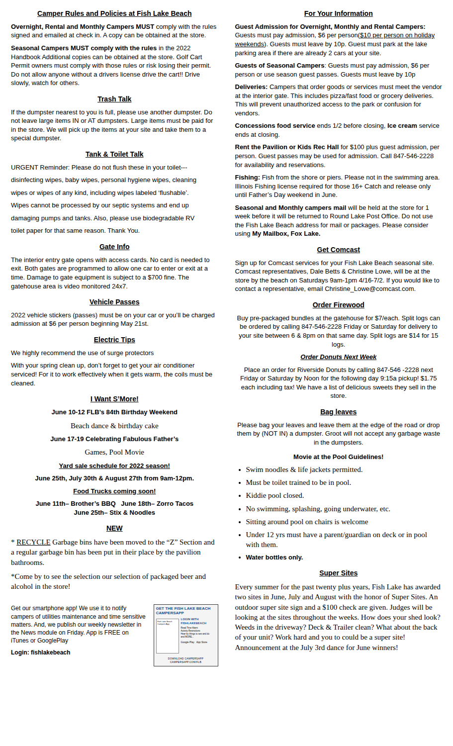Camper Rules and Policies at Fish Lake Beach
Overnight, Rental and Monthly Campers MUST comply with the rules signed and emailed at check in. A copy can be obtained at the store.
Seasonal Campers MUST comply with the rules in the 2022 Handbook Additional copies can be obtained at the store. Golf Cart Permit owners must comply with those rules or risk losing their permit. Do not allow anyone without a drivers license drive the cart!! Drive slowly, watch for others.
Trash Talk
If the dumpster nearest to you is full, please use another dumpster. Do not leave large items IN or AT dumpsters. Large items must be paid for in the store. We will pick up the items at your site and take them to a special dumpster.
Tank & Toilet Talk
URGENT Reminder: Please do not flush these in your toilet---
disinfecting wipes, baby wipes, personal hygiene wipes, cleaning
wipes or wipes of any kind, including wipes labeled ‘flushable’.
Wipes cannot be processed by our septic systems and end up
damaging pumps and tanks. Also, please use biodegradable RV
toilet paper for that same reason. Thank You.
Gate Info
The interior entry gate opens with access cards. No card is needed to exit. Both gates are programmed to allow one car to enter or exit at a time. Damage to gate equipment is subject to a $700 fine. The gatehouse area is video monitored 24x7.
Vehicle Passes
2022 vehicle stickers (passes) must be on your car or you’ll be charged admission at $6 per person beginning May 21st.
Electric Tips
We highly recommend the use of surge protectors
With your spring clean up, don’t forget to get your air conditioner serviced! For it to work effectively when it gets warm, the coils must be cleaned.
I Want S’More!
June 10-12 FLB’s 84th Birthday Weekend
Beach dance & birthday cake
June 17-19 Celebrating Fabulous Father’s
Games, Pool Movie
Yard sale schedule for 2022 season!
June 25th, July 30th & August 27th from 9am-12pm.
Food Trucks coming soon!
June 11th– Brother’s BBQ June 18th– Zorro Tacos
June 25th– Stix & Noodles
NEW
* RECYCLE Garbage bins have been moved to the “Z” Section and a regular garbage bin has been put in their place by the pavilion bathrooms.
*Come by to see the selection our selection of packaged beer and alcohol in the store!
Get our smartphone app! We use it to notify campers of utilities maintenance and time sensitive matters. And, we publish our weekly newsletter in the News module on Friday. App is FREE on iTunes or GooglePlay
Login: fishlakebeach
GET THE FISH LAKE BEACH
CAMPERSAPP
Fish Lake Beach
Campers App
LOGIN WITH
FISHLAKEBEACH
Read Time Alarm
Activity Restrictions
Hear by things to see and do
and MORE...
Google Play App Store
DOWNLOAD CAMPERSAPP
CAMPERSAPP.COM/FLB
For Your Information
Guest Admission for Overnight, Monthly and Rental Campers: Guests must pay admission, $6 per person($10 per person on holiday weekends). Guests must leave by 10p. Guest must park at the lake parking area if there are already 2 cars at your site.
Guests of Seasonal Campers: Guests must pay admission, $6 per person or use season guest passes. Guests must leave by 10p
Deliveries: Campers that order goods or services must meet the vendor at the interior gate. This includes pizza/fast food or grocery deliveries. This will prevent unauthorized access to the park or confusion for vendors.
Concessions food service ends 1/2 before closing, Ice cream service ends at closing.
Rent the Pavilion or Kids Rec Hall for $100 plus guest admission, per person. Guest passes may be used for admission. Call 847-546-2228 for availability and reservations.
Fishing: Fish from the shore or piers. Please not in the swimming area. Illinois Fishing license required for those 16+ Catch and release only until Father’s Day weekend in June.
Seasonal and Monthly campers mail will be held at the store for 1 week before it will be returned to Round Lake Post Office. Do not use the Fish Lake Beach address for mail or packages. Please consider using My Mailbox, Fox Lake.
Get Comcast
Sign up for Comcast services for your Fish Lake Beach seasonal site. Comcast representatives, Dale Betts & Christine Lowe, will be at the store by the beach on Saturdays 9am-1pm 4/16-7/2. If you would like to contact a representative, email Christine_Lowe@comcast.com.
Order Firewood
Buy pre-packaged bundles at the gatehouse for $7/each. Split logs can be ordered by calling 847-546-2228 Friday or Saturday for delivery to your site between 6 & 8pm on that same day. Split logs are $14 for 15 logs.
Order Donuts Next Week
Place an order for Riverside Donuts by calling 847-546 -2228 next Friday or Saturday by Noon for the following day 9:15a pickup! $1.75 each including tax! We have a list of delicious sweets they sell in the store.
Bag leaves
Please bag your leaves and leave them at the edge of the road or drop them by (NOT IN) a dumpster. Groot will not accept any garbage waste in the dumpsters.
Movie at the Pool Guidelines!
Swim noodles & life jackets permitted.
Must be toilet trained to be in pool.
Kiddie pool closed.
No swimming, splashing, going underwater, etc.
Sitting around pool on chairs is welcome
Under 12 yrs must have a parent/guardian on deck or in pool with them.
Water bottles only.
Super Sites
Every summer for the past twenty plus years, Fish Lake has awarded two sites in June, July and August with the honor of Super Sites. An outdoor super site sign and a $100 check are given. Judges will be looking at the sites throughout the weeks. How does your shed look? Weeds in the driveway? Deck & Trailer clean? What about the back of your unit? Work hard and you to could be a super site! Announcement at the July 3rd dance for June winners!